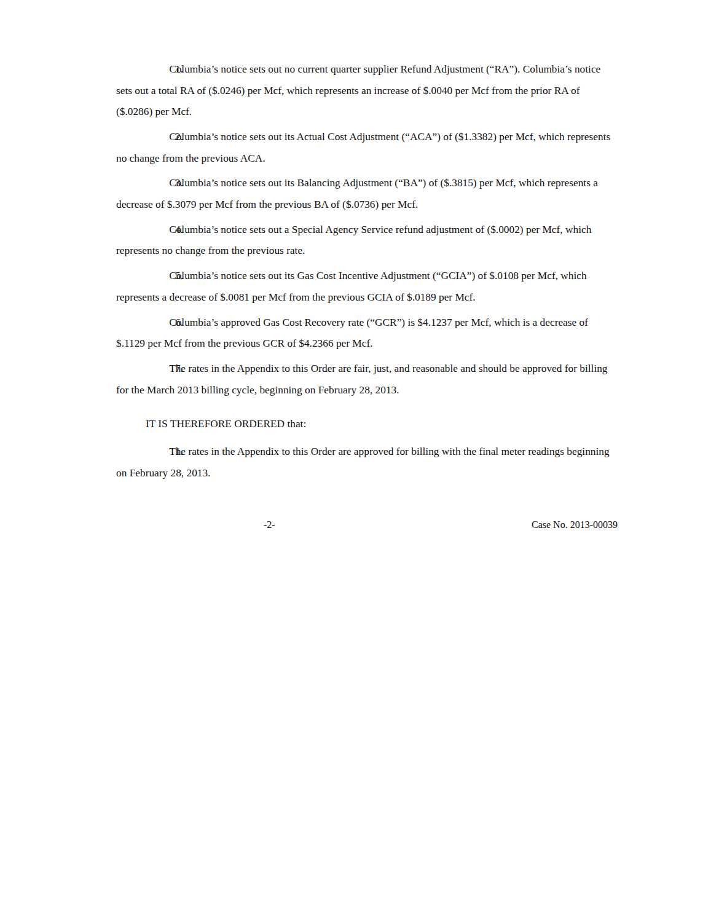Columbia’s notice sets out no current quarter supplier Refund Adjustment (“RA”). Columbia’s notice sets out a total RA of ($.0246) per Mcf, which represents an increase of $.0040 per Mcf from the prior RA of ($.0286) per Mcf.
Columbia’s notice sets out its Actual Cost Adjustment (“ACA”) of ($1.3382) per Mcf, which represents no change from the previous ACA.
Columbia’s notice sets out its Balancing Adjustment (“BA”) of ($.3815) per Mcf, which represents a decrease of $.3079 per Mcf from the previous BA of ($.0736) per Mcf.
Columbia’s notice sets out a Special Agency Service refund adjustment of ($.0002) per Mcf, which represents no change from the previous rate.
Columbia’s notice sets out its Gas Cost Incentive Adjustment (“GCIA”) of $.0108 per Mcf, which represents a decrease of $.0081 per Mcf from the previous GCIA of $.0189 per Mcf.
Columbia’s approved Gas Cost Recovery rate (“GCR”) is $4.1237 per Mcf, which is a decrease of $.1129 per Mcf from the previous GCR of $4.2366 per Mcf.
The rates in the Appendix to this Order are fair, just, and reasonable and should be approved for billing for the March 2013 billing cycle, beginning on February 28, 2013.
IT IS THEREFORE ORDERED that:
The rates in the Appendix to this Order are approved for billing with the final meter readings beginning on February 28, 2013.
-2- Case No. 2013-00039